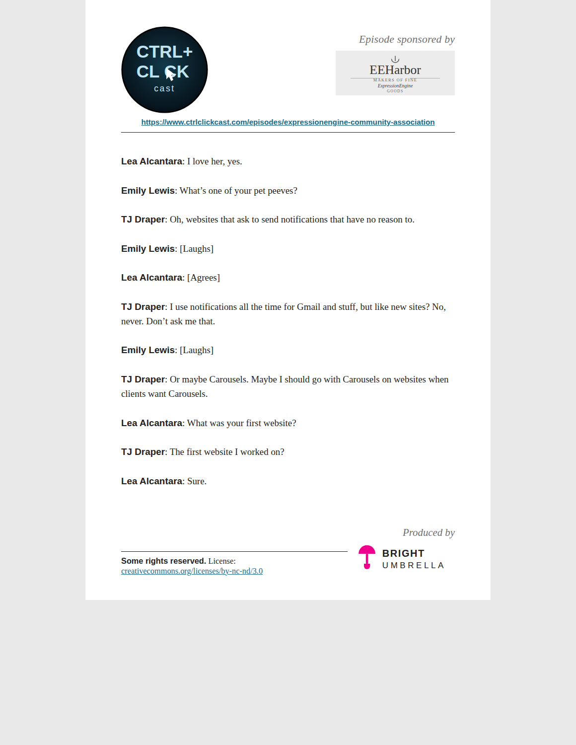Episode sponsored by
https://www.ctrlclickcast.com/episodes/expressionengine-community-association
Lea Alcantara: I love her, yes.
Emily Lewis: What’s one of your pet peeves?
TJ Draper: Oh, websites that ask to send notifications that have no reason to.
Emily Lewis: [Laughs]
Lea Alcantara: [Agrees]
TJ Draper: I use notifications all the time for Gmail and stuff, but like new sites? No, never. Don’t ask me that.
Emily Lewis: [Laughs]
TJ Draper: Or maybe Carousels. Maybe I should go with Carousels on websites when clients want Carousels.
Lea Alcantara: What was your first website?
TJ Draper: The first website I worked on?
Lea Alcantara: Sure.
Some rights reserved. License: creativecommons.org/licenses/by-nc-nd/3.0
Produced by